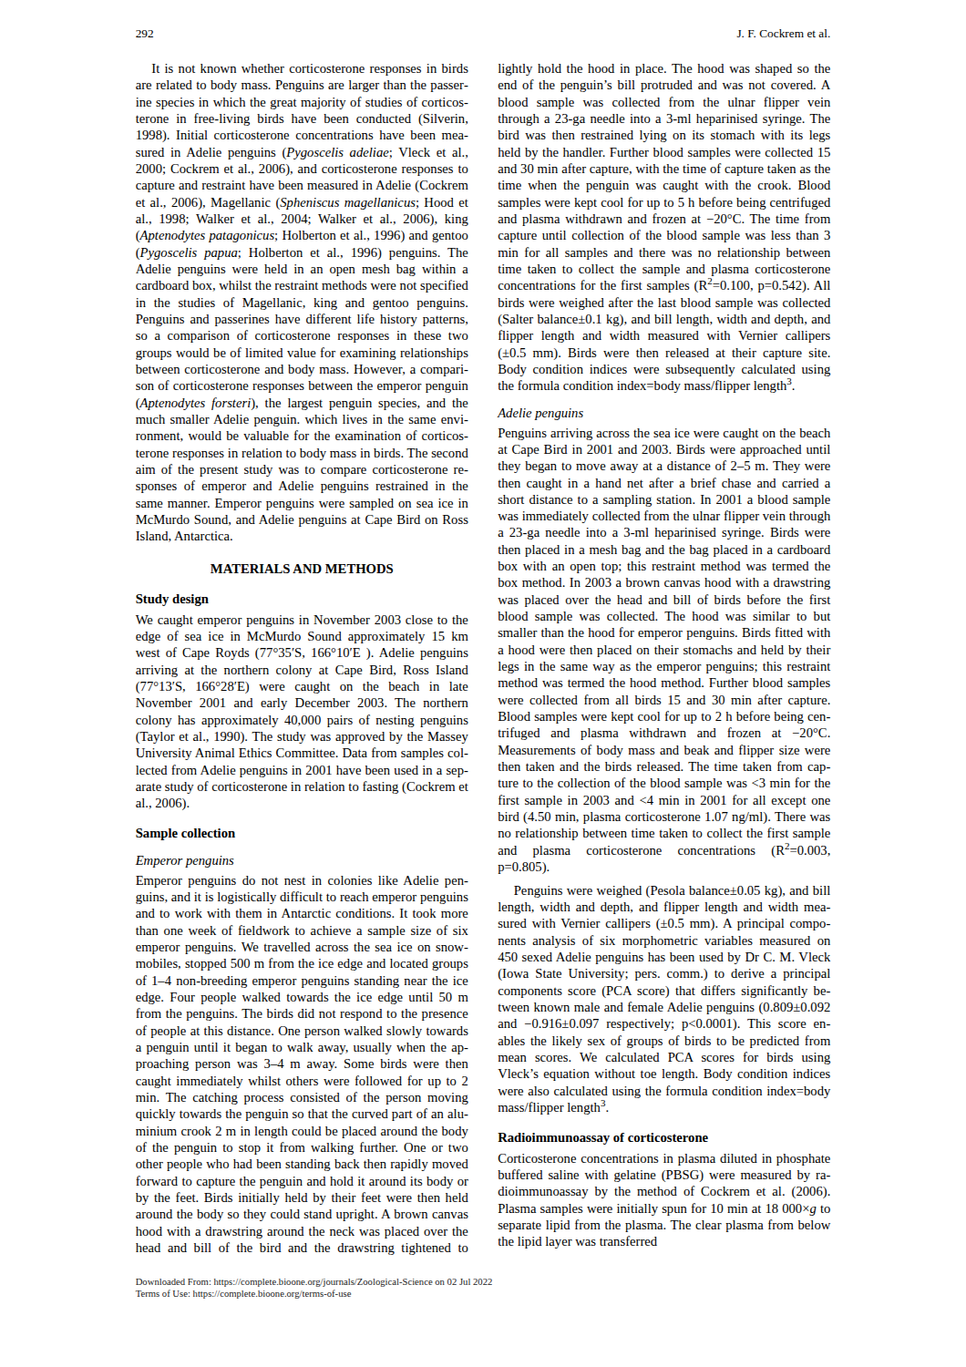292 J. F. Cockrem et al.
It is not known whether corticosterone responses in birds are related to body mass. Penguins are larger than the passerine species in which the great majority of studies of corticosterone in free-living birds have been conducted (Silverin, 1998). Initial corticosterone concentrations have been measured in Adelie penguins (Pygoscelis adeliae; Vleck et al., 2000; Cockrem et al., 2006), and corticosterone responses to capture and restraint have been measured in Adelie (Cockrem et al., 2006), Magellanic (Spheniscus magellanicus; Hood et al., 1998; Walker et al., 2004; Walker et al., 2006), king (Aptenodytes patagonicus; Holberton et al., 1996) and gentoo (Pygoscelis papua; Holberton et al., 1996) penguins. The Adelie penguins were held in an open mesh bag within a cardboard box, whilst the restraint methods were not specified in the studies of Magellanic, king and gentoo penguins. Penguins and passerines have different life history patterns, so a comparison of corticosterone responses in these two groups would be of limited value for examining relationships between corticosterone and body mass. However, a comparison of corticosterone responses between the emperor penguin (Aptenodytes forsteri), the largest penguin species, and the much smaller Adelie penguin. which lives in the same environment, would be valuable for the examination of corticosterone responses in relation to body mass in birds. The second aim of the present study was to compare corticosterone responses of emperor and Adelie penguins restrained in the same manner. Emperor penguins were sampled on sea ice in McMurdo Sound, and Adelie penguins at Cape Bird on Ross Island, Antarctica.
Materials and Methods
Study design
We caught emperor penguins in November 2003 close to the edge of sea ice in McMurdo Sound approximately 15 km west of Cape Royds (77°35′S, 166°10′E ). Adelie penguins arriving at the northern colony at Cape Bird, Ross Island (77°13′S, 166°28′E) were caught on the beach in late November 2001 and early December 2003. The northern colony has approximately 40,000 pairs of nesting penguins (Taylor et al., 1990). The study was approved by the Massey University Animal Ethics Committee. Data from samples collected from Adelie penguins in 2001 have been used in a separate study of corticosterone in relation to fasting (Cockrem et al., 2006).
Sample collection
Emperor penguins
Emperor penguins do not nest in colonies like Adelie penguins, and it is logistically difficult to reach emperor penguins and to work with them in Antarctic conditions. It took more than one week of fieldwork to achieve a sample size of six emperor penguins. We travelled across the sea ice on snowmobiles, stopped 500 m from the ice edge and located groups of 1–4 non-breeding emperor penguins standing near the ice edge. Four people walked towards the ice edge until 50 m from the penguins. The birds did not respond to the presence of people at this distance. One person walked slowly towards a penguin until it began to walk away, usually when the approaching person was 3–4 m away. Some birds were then caught immediately whilst others were followed for up to 2 min. The catching process consisted of the person moving quickly towards the penguin so that the curved part of an aluminium crook 2 m in length could be placed around the body of the penguin to stop it from walking further. One or two other people who had been standing back then rapidly moved forward to capture the penguin and hold it around its body or by the feet. Birds initially held by their feet were then held around the body so they could stand upright. A brown canvas hood with a drawstring around the neck was placed over the head and bill of the bird and the drawstring tightened to lightly hold the hood in place. The hood was shaped so the end of the penguin’s bill protruded and was not covered. A blood sample was collected from the ulnar flipper vein through a 23-ga needle into a 3-ml heparinised syringe. The bird was then restrained lying on its stomach with its legs held by the handler. Further blood samples were collected 15 and 30 min after capture, with the time of capture taken as the time when the penguin was caught with the crook. Blood samples were kept cool for up to 5 h before being centrifuged and plasma withdrawn and frozen at −20°C. The time from capture until collection of the blood sample was less than 3 min for all samples and there was no relationship between time taken to collect the sample and plasma corticosterone concentrations for the first samples (R2=0.100, p=0.542). All birds were weighed after the last blood sample was collected (Salter balance±0.1 kg), and bill length, width and depth, and flipper length and width measured with Vernier callipers (±0.5 mm). Birds were then released at their capture site. Body condition indices were subsequently calculated using the formula condition index=body mass/flipper length3.
Adelie penguins
Penguins arriving across the sea ice were caught on the beach at Cape Bird in 2001 and 2003. Birds were approached until they began to move away at a distance of 2–5 m. They were then caught in a hand net after a brief chase and carried a short distance to a sampling station. In 2001 a blood sample was immediately collected from the ulnar flipper vein through a 23-ga needle into a 3-ml heparinised syringe. Birds were then placed in a mesh bag and the bag placed in a cardboard box with an open top; this restraint method was termed the box method. In 2003 a brown canvas hood with a drawstring was placed over the head and bill of birds before the first blood sample was collected. The hood was similar to but smaller than the hood for emperor penguins. Birds fitted with a hood were then placed on their stomachs and held by their legs in the same way as the emperor penguins; this restraint method was termed the hood method. Further blood samples were collected from all birds 15 and 30 min after capture. Blood samples were kept cool for up to 2 h before being centrifuged and plasma withdrawn and frozen at −20°C. Measurements of body mass and beak and flipper size were then taken and the birds released. The time taken from capture to the collection of the blood sample was <3 min for the first sample in 2003 and <4 min in 2001 for all except one bird (4.50 min, plasma corticosterone 1.07 ng/ml). There was no relationship between time taken to collect the first sample and plasma corticosterone concentrations (R2=0.003, p=0.805).
Penguins were weighed (Pesola balance±0.05 kg), and bill length, width and depth, and flipper length and width measured with Vernier callipers (±0.5 mm). A principal components analysis of six morphometric variables measured on 450 sexed Adelie penguins has been used by Dr C. M. Vleck (Iowa State University; pers. comm.) to derive a principal components score (PCA score) that differs significantly between known male and female Adelie penguins (0.809±0.092 and −0.916±0.097 respectively; p<0.0001). This score enables the likely sex of groups of birds to be predicted from mean scores. We calculated PCA scores for birds using Vleck’s equation without toe length. Body condition indices were also calculated using the formula condition index=body mass/flipper length3.
Radioimmunoassay of corticosterone
Corticosterone concentrations in plasma diluted in phosphate buffered saline with gelatine (PBSG) were measured by radioimmunoassay by the method of Cockrem et al. (2006). Plasma samples were initially spun for 10 min at 18 000×g to separate lipid from the plasma. The clear plasma from below the lipid layer was transferred
Downloaded From: https://complete.bioone.org/journals/Zoological-Science on 02 Jul 2022
Terms of Use: https://complete.bioone.org/terms-of-use